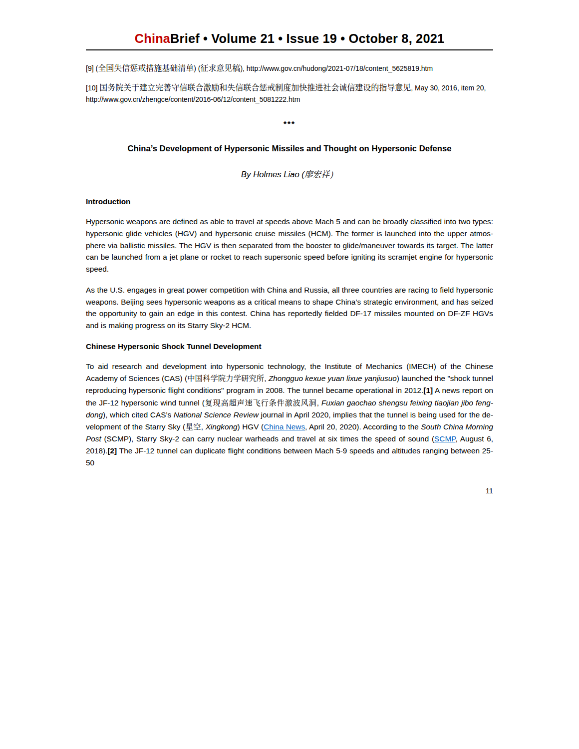China Brief • Volume 21 • Issue 19 • October 8, 2021
[9] (全国失信惩戒措施基础清单) (征求意见稿), http://www.gov.cn/hudong/2021-07/18/content_5625819.htm
[10] 国务院关于建立完善守信联合激励和失信联合惩戒制度加快推进社会诚信建设的指导意见, May 30, 2016, item 20, http://www.gov.cn/zhengce/content/2016-06/12/content_5081222.htm
***
China’s Development of Hypersonic Missiles and Thought on Hypersonic Defense
By Holmes Liao (廖宏祥）
Introduction
Hypersonic weapons are defined as able to travel at speeds above Mach 5 and can be broadly classified into two types: hypersonic glide vehicles (HGV) and hypersonic cruise missiles (HCM). The former is launched into the upper atmosphere via ballistic missiles. The HGV is then separated from the booster to glide/maneuver towards its target. The latter can be launched from a jet plane or rocket to reach supersonic speed before igniting its scramjet engine for hypersonic speed.
As the U.S. engages in great power competition with China and Russia, all three countries are racing to field hypersonic weapons. Beijing sees hypersonic weapons as a critical means to shape China’s strategic environment, and has seized the opportunity to gain an edge in this contest. China has reportedly fielded DF-17 missiles mounted on DF-ZF HGVs and is making progress on its Starry Sky-2 HCM.
Chinese Hypersonic Shock Tunnel Development
To aid research and development into hypersonic technology, the Institute of Mechanics (IMECH) of the Chinese Academy of Sciences (CAS) (中国科学院力学研究所, Zhongguo kexue yuan lixue yanjiusuo) launched the "shock tunnel reproducing hypersonic flight conditions" program in 2008. The tunnel became operational in 2012.[1] A news report on the JF-12 hypersonic wind tunnel (复现高超声速飞行条件激波风洞, Fuxian gaochao shengsu feixing tiaojian jibo fengdong), which cited CAS’s National Science Review journal in April 2020, implies that the tunnel is being used for the development of the Starry Sky (星空, Xingkong) HGV (China News, April 20, 2020). According to the South China Morning Post (SCMP), Starry Sky-2 can carry nuclear warheads and travel at six times the speed of sound (SCMP, August 6, 2018).[2] The JF-12 tunnel can duplicate flight conditions between Mach 5-9 speeds and altitudes ranging between 25-50
11